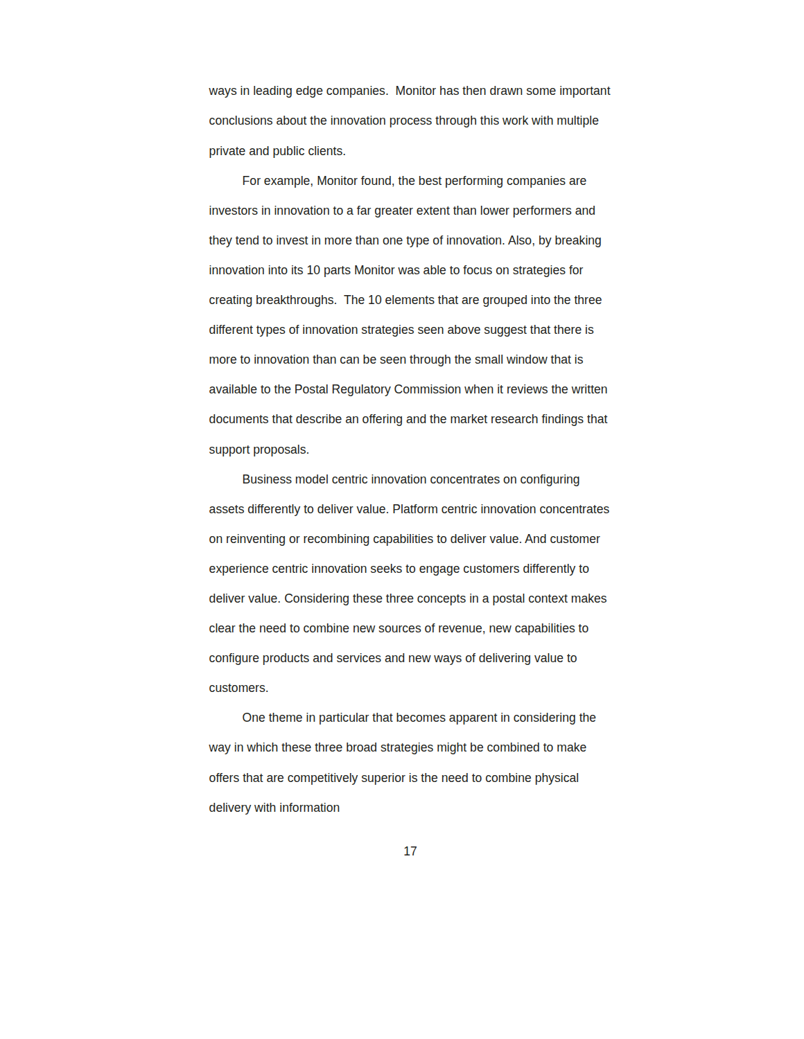ways in leading edge companies. Monitor has then drawn some important conclusions about the innovation process through this work with multiple private and public clients.
For example, Monitor found, the best performing companies are investors in innovation to a far greater extent than lower performers and they tend to invest in more than one type of innovation. Also, by breaking innovation into its 10 parts Monitor was able to focus on strategies for creating breakthroughs. The 10 elements that are grouped into the three different types of innovation strategies seen above suggest that there is more to innovation than can be seen through the small window that is available to the Postal Regulatory Commission when it reviews the written documents that describe an offering and the market research findings that support proposals.
Business model centric innovation concentrates on configuring assets differently to deliver value. Platform centric innovation concentrates on reinventing or recombining capabilities to deliver value. And customer experience centric innovation seeks to engage customers differently to deliver value. Considering these three concepts in a postal context makes clear the need to combine new sources of revenue, new capabilities to configure products and services and new ways of delivering value to customers.
One theme in particular that becomes apparent in considering the way in which these three broad strategies might be combined to make offers that are competitively superior is the need to combine physical delivery with information
17